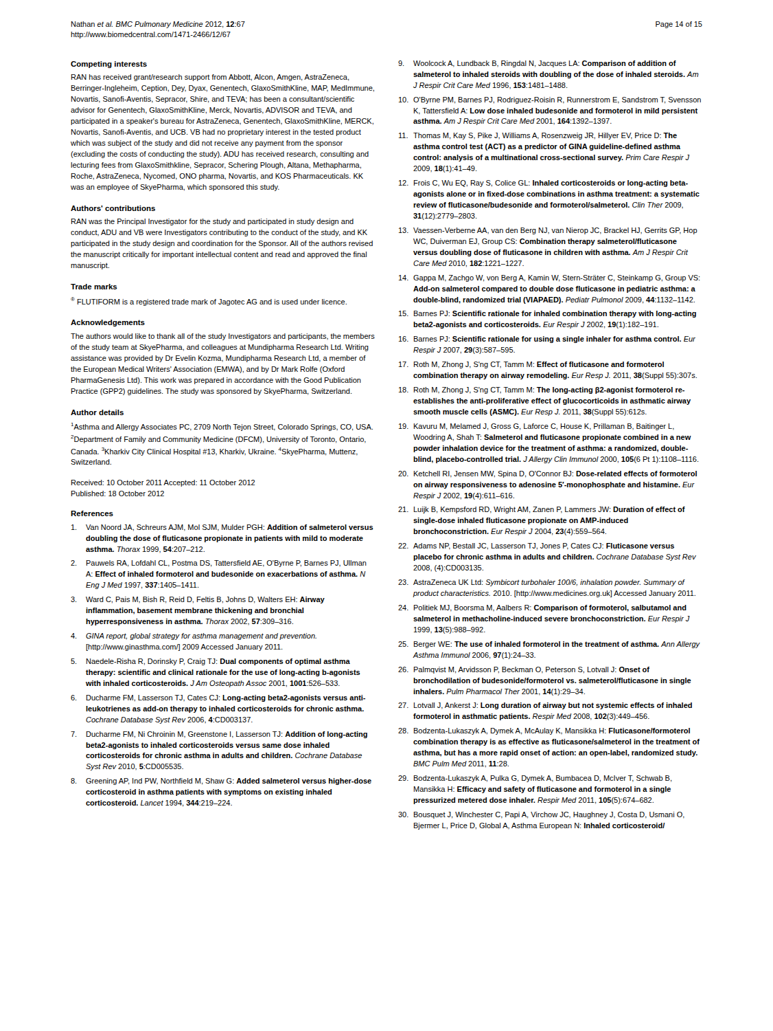Nathan et al. BMC Pulmonary Medicine 2012, 12:67
http://www.biomedcentral.com/1471-2466/12/67
Page 14 of 15
Competing interests
RAN has received grant/research support from Abbott, Alcon, Amgen, AstraZeneca, Berringer-Ingleheim, Ception, Dey, Dyax, Genentech, GlaxoSmithKline, MAP, MedImmune, Novartis, Sanofi-Aventis, Sepracor, Shire, and TEVA; has been a consultant/scientific advisor for Genentech, GlaxoSmithKline, Merck, Novartis, ADVISOR and TEVA, and participated in a speaker's bureau for AstraZeneca, Genentech, GlaxoSmithKline, MERCK, Novartis, Sanofi-Aventis, and UCB. VB had no proprietary interest in the tested product which was subject of the study and did not receive any payment from the sponsor (excluding the costs of conducting the study). ADU has received research, consulting and lecturing fees from GlaxoSmithkline, Sepracor, Schering Plough, Altana, Methapharma, Roche, AstraZeneca, Nycomed, ONO pharma, Novartis, and KOS Pharmaceuticals. KK was an employee of SkyePharma, which sponsored this study.
Authors' contributions
RAN was the Principal Investigator for the study and participated in study design and conduct, ADU and VB were Investigators contributing to the conduct of the study, and KK participated in the study design and coordination for the Sponsor. All of the authors revised the manuscript critically for important intellectual content and read and approved the final manuscript.
Trade marks
® FLUTIFORM is a registered trade mark of Jagotec AG and is used under licence.
Acknowledgements
The authors would like to thank all of the study Investigators and participants, the members of the study team at SkyePharma, and colleagues at Mundipharma Research Ltd. Writing assistance was provided by Dr Evelin Kozma, Mundipharma Research Ltd, a member of the European Medical Writers' Association (EMWA), and by Dr Mark Rolfe (Oxford PharmaGenesis Ltd). This work was prepared in accordance with the Good Publication Practice (GPP2) guidelines. The study was sponsored by SkyePharma, Switzerland.
Author details
1Asthma and Allergy Associates PC, 2709 North Tejon Street, Colorado Springs, CO, USA. 2Department of Family and Community Medicine (DFCM), University of Toronto, Ontario, Canada. 3Kharkiv City Clinical Hospital #13, Kharkiv, Ukraine. 4SkyePharma, Muttenz, Switzerland.
Received: 10 October 2011 Accepted: 11 October 2012
Published: 18 October 2012
References
1. Van Noord JA, Schreurs AJM, Mol SJM, Mulder PGH: Addition of salmeterol versus doubling the dose of fluticasone propionate in patients with mild to moderate asthma. Thorax 1999, 54:207–212.
2. Pauwels RA, Lofdahl CL, Postma DS, Tattersfield AE, O'Byrne P, Barnes PJ, Ullman A: Effect of inhaled formoterol and budesonide on exacerbations of asthma. N Eng J Med 1997, 337:1405–1411.
3. Ward C, Pais M, Bish R, Reid D, Feltis B, Johns D, Walters EH: Airway inflammation, basement membrane thickening and bronchial hyperresponsiveness in asthma. Thorax 2002, 57:309–316.
4. GINA report, global strategy for asthma management and prevention. [http://www.ginasthma.com/] 2009 Accessed January 2011.
5. Naedele-Risha R, Dorinsky P, Craig TJ: Dual components of optimal asthma therapy: scientific and clinical rationale for the use of long-acting b-agonists with inhaled corticosteroids. J Am Osteopath Assoc 2001, 1001:526–533.
6. Ducharme FM, Lasserson TJ, Cates CJ: Long-acting beta2-agonists versus anti-leukotrienes as add-on therapy to inhaled corticosteroids for chronic asthma. Cochrane Database Syst Rev 2006, 4:CD003137.
7. Ducharme FM, Ni Chroinin M, Greenstone I, Lasserson TJ: Addition of long-acting beta2-agonists to inhaled corticosteroids versus same dose inhaled corticosteroids for chronic asthma in adults and children. Cochrane Database Syst Rev 2010, 5:CD005535.
8. Greening AP, Ind PW, Northfield M, Shaw G: Added salmeterol versus higher-dose corticosteroid in asthma patients with symptoms on existing inhaled corticosteroid. Lancet 1994, 344:219–224.
9. Woolcock A, Lundback B, Ringdal N, Jacques LA: Comparison of addition of salmeterol to inhaled steroids with doubling of the dose of inhaled steroids. Am J Respir Crit Care Med 1996, 153:1481–1488.
10. O'Byrne PM, Barnes PJ, Rodriguez-Roisin R, Runnerstrom E, Sandstrom T, Svensson K, Tattersfield A: Low dose inhaled budesonide and formoterol in mild persistent asthma. Am J Respir Crit Care Med 2001, 164:1392–1397.
11. Thomas M, Kay S, Pike J, Williams A, Rosenzweig JR, Hillyer EV, Price D: The asthma control test (ACT) as a predictor of GINA guideline-defined asthma control: analysis of a multinational cross-sectional survey. Prim Care Respir J 2009, 18(1):41–49.
12. Frois C, Wu EQ, Ray S, Colice GL: Inhaled corticosteroids or long-acting beta-agonists alone or in fixed-dose combinations in asthma treatment: a systematic review of fluticasone/budesonide and formoterol/salmeterol. Clin Ther 2009, 31(12):2779–2803.
13. Vaessen-Verberne AA, van den Berg NJ, van Nierop JC, Brackel HJ, Gerrits GP, Hop WC, Duiverman EJ, Group CS: Combination therapy salmeterol/fluticasone versus doubling dose of fluticasone in children with asthma. Am J Respir Crit Care Med 2010, 182:1221–1227.
14. Gappa M, Zachgo W, von Berg A, Kamin W, Stern-Sträter C, Steinkamp G, Group VS: Add-on salmeterol compared to double dose fluticasone in pediatric asthma: a double-blind, randomized trial (VIAPAED). Pediatr Pulmonol 2009, 44:1132–1142.
15. Barnes PJ: Scientific rationale for inhaled combination therapy with long-acting beta2-agonists and corticosteroids. Eur Respir J 2002, 19(1):182–191.
16. Barnes PJ: Scientific rationale for using a single inhaler for asthma control. Eur Respir J 2007, 29(3):587–595.
17. Roth M, Zhong J, S'ng CT, Tamm M: Effect of fluticasone and formoterol combination therapy on airway remodeling. Eur Resp J. 2011, 38(Suppl 55):307s.
18. Roth M, Zhong J, S'ng CT, Tamm M: The long-acting β2-agonist formoterol re-establishes the anti-proliferative effect of glucocorticoids in asthmatic airway smooth muscle cells (ASMC). Eur Resp J. 2011, 38(Suppl 55):612s.
19. Kavuru M, Melamed J, Gross G, Laforce C, House K, Prillaman B, Baitinger L, Woodring A, Shah T: Salmeterol and fluticasone propionate combined in a new powder inhalation device for the treatment of asthma: a randomized, double-blind, placebo-controlled trial. J Allergy Clin Immunol 2000, 105(6 Pt 1):1108–1116.
20. Ketchell RI, Jensen MW, Spina D, O'Connor BJ: Dose-related effects of formoterol on airway responsiveness to adenosine 5′-monophosphate and histamine. Eur Respir J 2002, 19(4):611–616.
21. Luijk B, Kempsford RD, Wright AM, Zanen P, Lammers JW: Duration of effect of single-dose inhaled fluticasone propionate on AMP-induced bronchoconstriction. Eur Respir J 2004, 23(4):559–564.
22. Adams NP, Bestall JC, Lasserson TJ, Jones P, Cates CJ: Fluticasone versus placebo for chronic asthma in adults and children. Cochrane Database Syst Rev 2008, (4):CD003135.
23. AstraZeneca UK Ltd: Symbicort turbohaler 100/6, inhalation powder. Summary of product characteristics. 2010. [http://www.medicines.org.uk] Accessed January 2011.
24. Politiek MJ, Boorsma M, Aalbers R: Comparison of formoterol, salbutamol and salmeterol in methacholine-induced severe bronchoconstriction. Eur Respir J 1999, 13(5):988–992.
25. Berger WE: The use of inhaled formoterol in the treatment of asthma. Ann Allergy Asthma Immunol 2006, 97(1):24–33.
26. Palmqvist M, Arvidsson P, Beckman O, Peterson S, Lotvall J: Onset of bronchodilation of budesonide/formoterol vs. salmeterol/fluticasone in single inhalers. Pulm Pharmacol Ther 2001, 14(1):29–34.
27. Lotvall J, Ankerst J: Long duration of airway but not systemic effects of inhaled formoterol in asthmatic patients. Respir Med 2008, 102(3):449–456.
28. Bodzenta-Lukaszyk A, Dymek A, McAulay K, Mansikka H: Fluticasone/formoterol combination therapy is as effective as fluticasone/salmeterol in the treatment of asthma, but has a more rapid onset of action: an open-label, randomized study. BMC Pulm Med 2011, 11:28.
29. Bodzenta-Lukaszyk A, Pulka G, Dymek A, Bumbacea D, McIver T, Schwab B, Mansikka H: Efficacy and safety of fluticasone and formoterol in a single pressurized metered dose inhaler. Respir Med 2011, 105(5):674–682.
30. Bousquet J, Winchester C, Papi A, Virchow JC, Haughney J, Costa D, Usmani O, Bjermer L, Price D, Global A, Asthma European N: Inhaled corticosteroid/